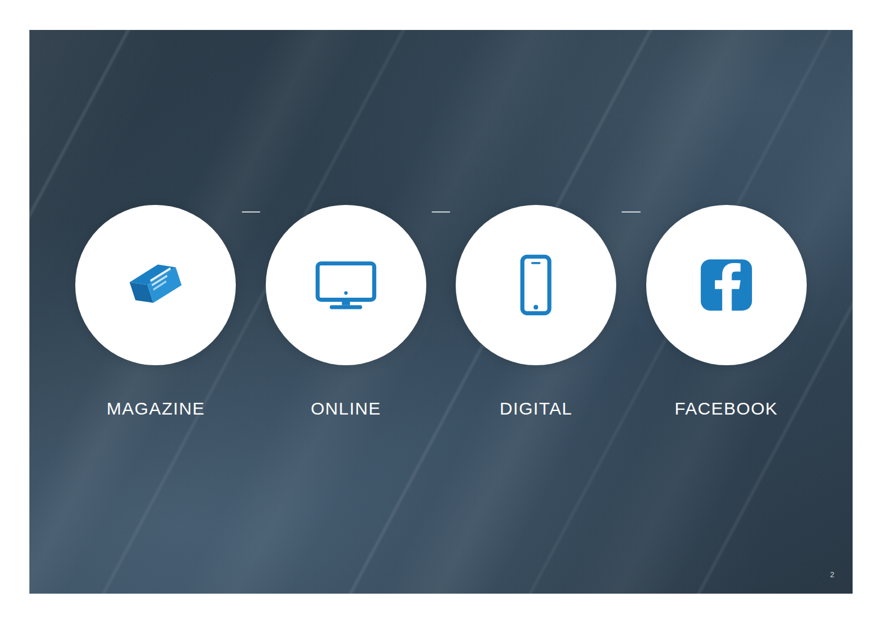MAGAZINE
ONLINE
DIGITAL
FACEBOOK
2